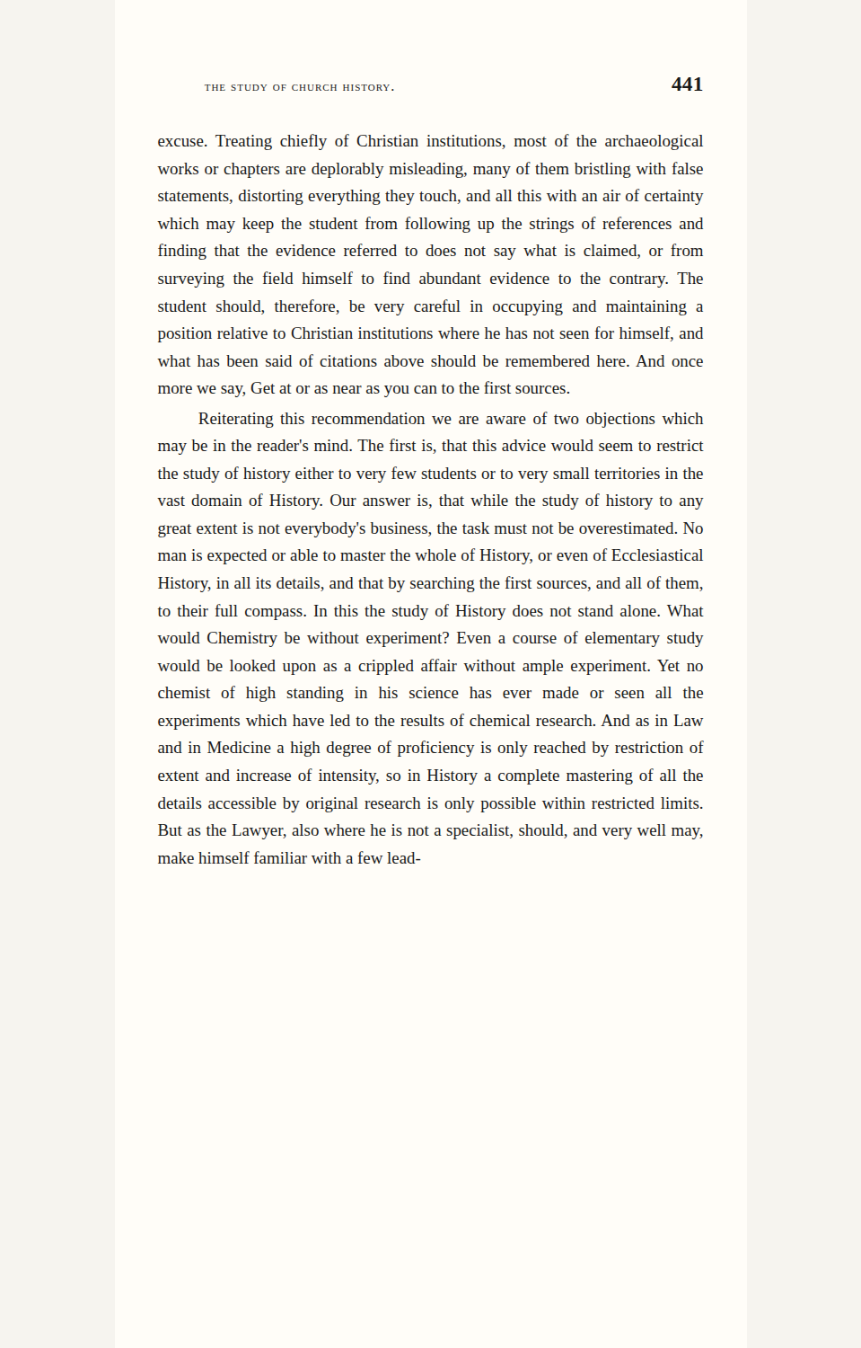The Study of Church History. 441
excuse. Treating chiefly of Christian institutions, most of the archaeological works or chapters are deplorably misleading, many of them bristling with false statements, distorting everything they touch, and all this with an air of certainty which may keep the student from following up the strings of references and finding that the evidence referred to does not say what is claimed, or from surveying the field himself to find abundant evidence to the contrary. The student should, therefore, be very careful in occupying and maintaining a position relative to Christian institutions where he has not seen for himself, and what has been said of citations above should be remembered here. And once more we say, Get at or as near as you can to the first sources.
Reiterating this recommendation we are aware of two objections which may be in the reader's mind. The first is, that this advice would seem to restrict the study of history either to very few students or to very small territories in the vast domain of History. Our answer is, that while the study of history to any great extent is not everybody's business, the task must not be overestimated. No man is expected or able to master the whole of History, or even of Ecclesiastical History, in all its details, and that by searching the first sources, and all of them, to their full compass. In this the study of History does not stand alone. What would Chemistry be without experiment? Even a course of elementary study would be looked upon as a crippled affair without ample experiment. Yet no chemist of high standing in his science has ever made or seen all the experiments which have led to the results of chemical research. And as in Law and in Medicine a high degree of proficiency is only reached by restriction of extent and increase of intensity, so in History a complete mastering of all the details accessible by original research is only possible within restricted limits. But as the Lawyer, also where he is not a specialist, should, and very well may, make himself familiar with a few lead-